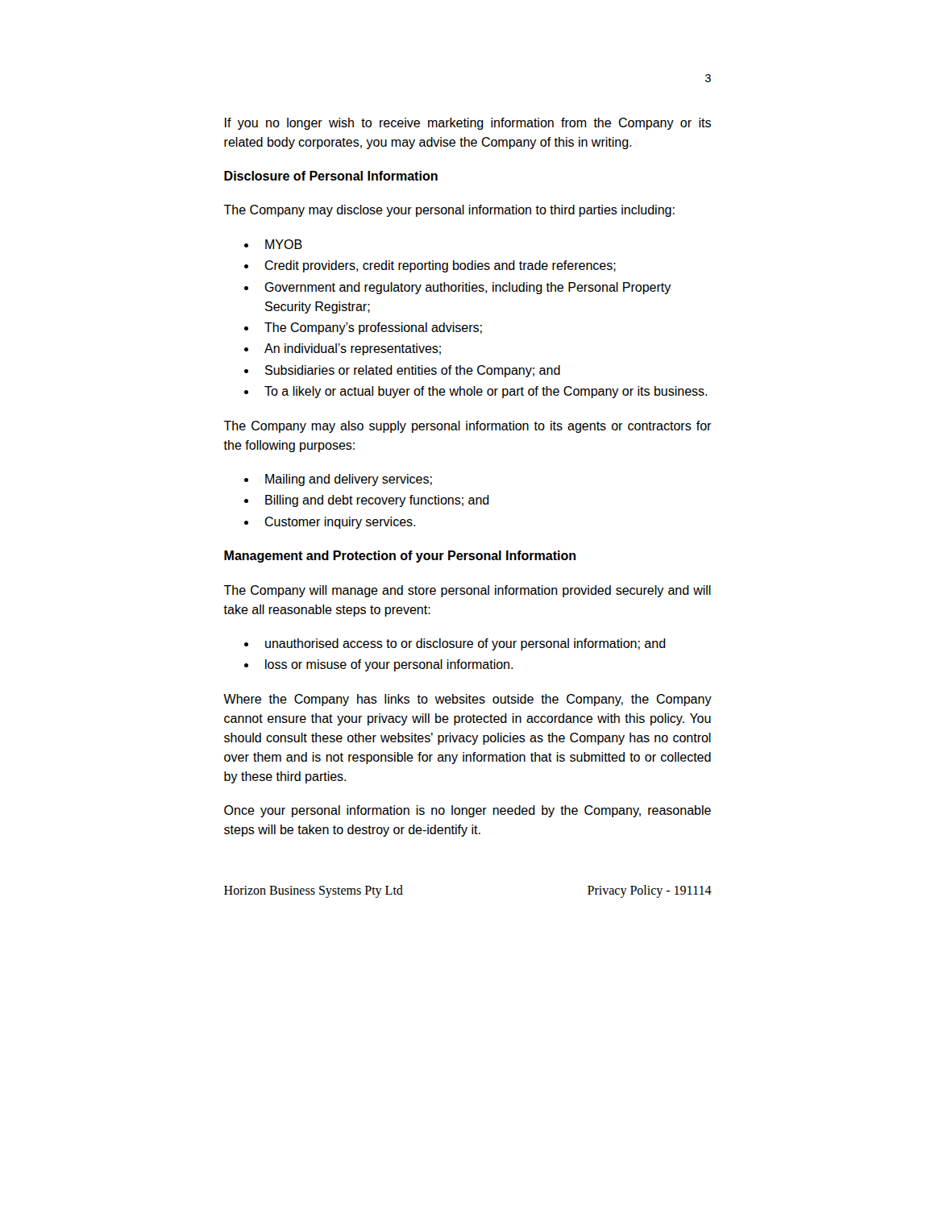3
If you no longer wish to receive marketing information from the Company or its related body corporates, you may advise the Company of this in writing.
Disclosure of Personal Information
The Company may disclose your personal information to third parties including:
MYOB
Credit providers, credit reporting bodies and trade references;
Government and regulatory authorities, including the Personal Property Security Registrar;
The Company’s professional advisers;
An individual’s representatives;
Subsidiaries or related entities of the Company; and
To a likely or actual buyer of the whole or part of the Company or its business.
The Company may also supply personal information to its agents or contractors for the following purposes:
Mailing and delivery services;
Billing and debt recovery functions; and
Customer inquiry services.
Management and Protection of your Personal Information
The Company will manage and store personal information provided securely and will take all reasonable steps to prevent:
unauthorised access to or disclosure of your personal information; and
loss or misuse of your personal information.
Where the Company has links to websites outside the Company, the Company cannot ensure that your privacy will be protected in accordance with this policy. You should consult these other websites' privacy policies as the Company has no control over them and is not responsible for any information that is submitted to or collected by these third parties.
Once your personal information is no longer needed by the Company, reasonable steps will be taken to destroy or de-identify it.
Horizon Business Systems Pty Ltd
Privacy Policy - 191114